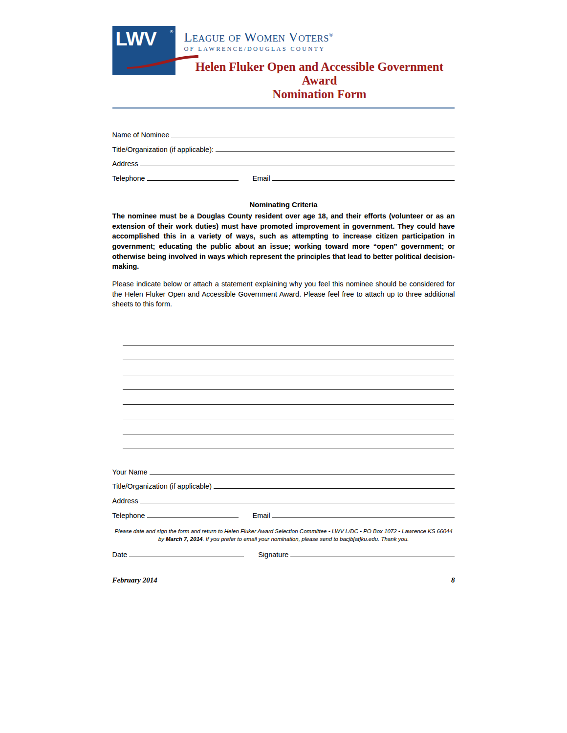LWV ®
League of Women Voters®
OF LAWRENCE/DOUGLAS COUNTY
Helen Fluker Open and Accessible Government Award
Nomination Form
Name of Nominee
Title/Organization (if applicable):
Address
Telephone Email
Nominating Criteria
The nominee must be a Douglas County resident over age 18, and their efforts (volunteer or as an extension of their work duties) must have promoted improvement in government. They could have accomplished this in a variety of ways, such as attempting to increase citizen participation in government; educating the public about an issue; working toward more “open” government; or otherwise being involved in ways which represent the principles that lead to better political decision-making.
Please indicate below or attach a statement explaining why you feel this nominee should be considered for the Helen Fluker Open and Accessible Government Award. Please feel free to attach up to three additional sheets to this form.
Your Name
Title/Organization (if applicable)
Address
Telephone Email
Please date and sign the form and return to Helen Fluker Award Selection Committee • LWV L/DC • PO Box 1072 • Lawrence KS 66044
by March 7, 2014. If you prefer to email your nomination, please send to bacjb[at]ku.edu. Thank you.
Date Signature
February 2014 8